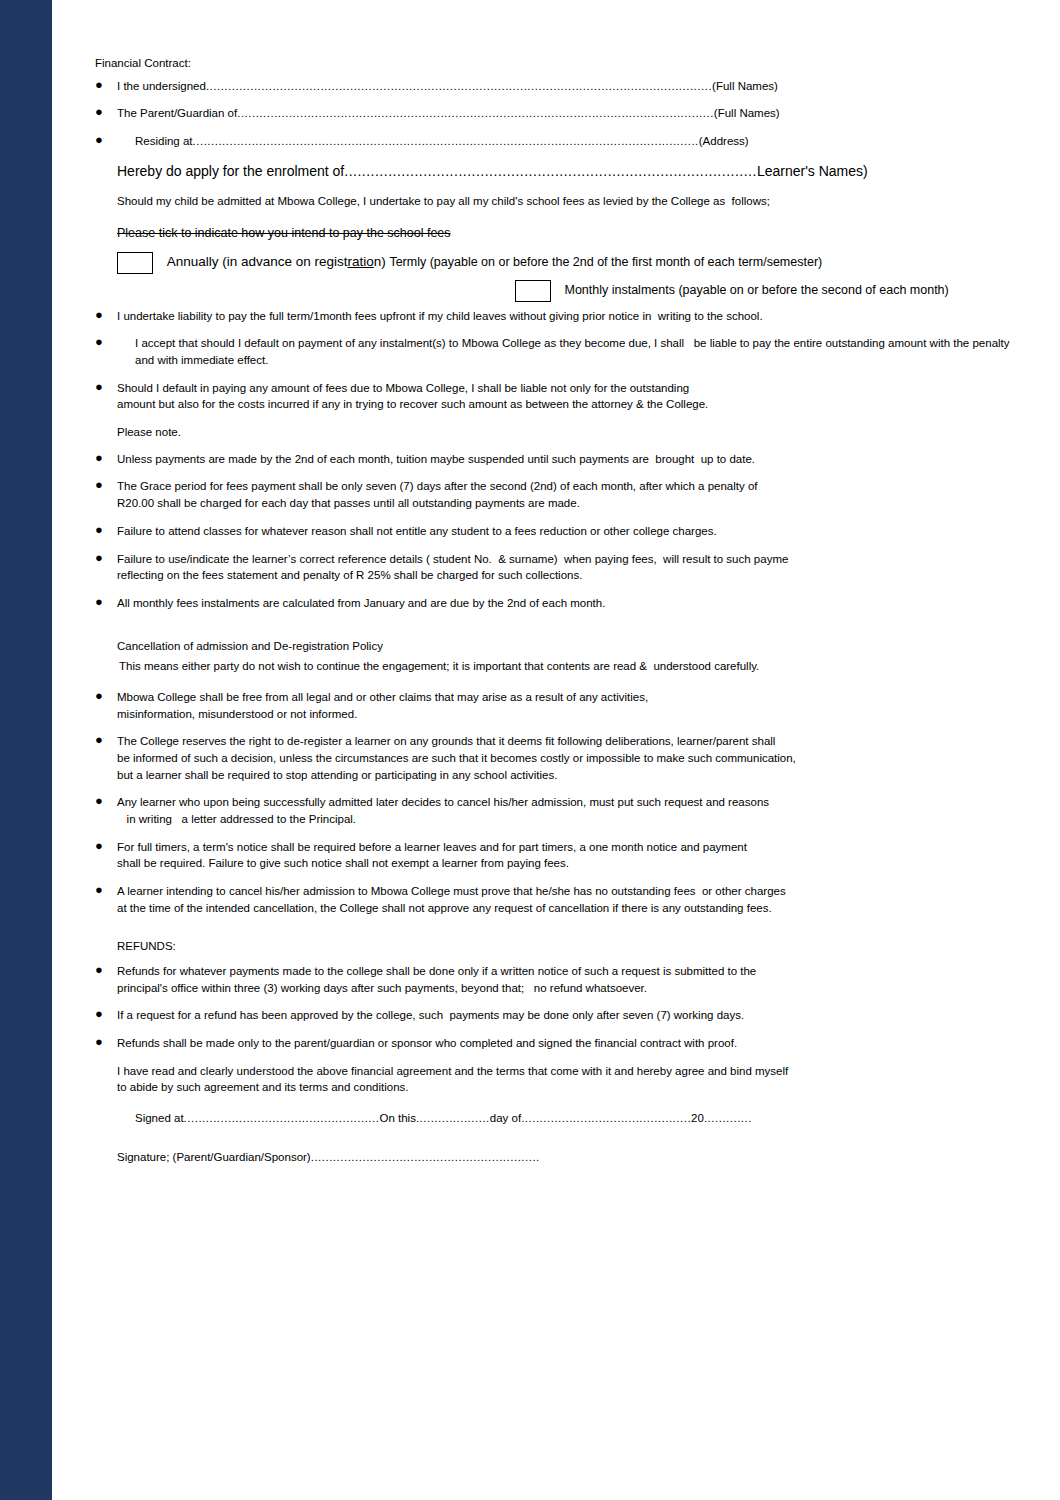Financial Contract:
I the undersigned.........................................................................................................................................(Full Names)
The Parent/Guardian of.................................................................................................................................(Full Names)
Residing at.........................................................................................................................................(Address)
Hereby do apply for the enrolment of.............................................................................................. Learner's Names)
Should my child be admitted at Mbowa College, I undertake to pay all my child's school fees as levied by the College as follows;
Please tick to indicate how you intend to pay the school fees
Annually (in advance on registration) Termly (payable on or before the 2nd of the first month of each term/semester)
Monthly instalments (payable on or before the second of each month)
I undertake liability to pay the full term/1month fees upfront if my child leaves without giving prior notice in writing to the school.
I accept that should I default on payment of any instalment(s) to Mbowa College as they become due, I shall be liable to pay the entire outstanding amount with the penalty and with immediate effect.
Should I default in paying any amount of fees due to Mbowa College, I shall be liable not only for the outstanding
amount but also for the costs incurred if any in trying to recover such amount as between the attorney & the College.
Please note.
Unless payments are made by the 2nd of each month, tuition maybe suspended until such payments are brought up to date.
The Grace period for fees payment shall be only seven (7) days after the second (2nd) of each month, after which a penalty of
R20.00 shall be charged for each day that passes until all outstanding payments are made.
Failure to attend classes for whatever reason shall not entitle any student to a fees reduction or other college charges.
Failure to use/indicate the learner’s correct reference details ( student No. & surname) when paying fees, will result to such payme
reflecting on the fees statement and penalty of R 25% shall be charged for such collections.
All monthly fees instalments are calculated from January and are due by the 2nd of each month.
Cancellation of admission and De-registration Policy
This means either party do not wish to continue the engagement; it is important that contents are read & understood carefully.
Mbowa College shall be free from all legal and or other claims that may arise as a result of any activities,
misinformation, misunderstood or not informed.
The College reserves the right to de-register a learner on any grounds that it deems fit following deliberations, learner/parent shall
be informed of such a decision, unless the circumstances are such that it becomes costly or impossible to make such communication,
but a learner shall be required to stop attending or participating in any school activities.
Any learner who upon being successfully admitted later decides to cancel his/her admission, must put such request and reasons
in writing a letter addressed to the Principal.
For full timers, a term's notice shall be required before a learner leaves and for part timers, a one month notice and payment
shall be required. Failure to give such notice shall not exempt a learner from paying fees.
A learner intending to cancel his/her admission to Mbowa College must prove that he/she has no outstanding fees or other charges
at the time of the intended cancellation, the College shall not approve any request of cancellation if there is any outstanding fees.
REFUNDS:
Refunds for whatever payments made to the college shall be done only if a written notice of such a request is submitted to the
principal's office within three (3) working days after such payments, beyond that; no refund whatsoever.
If a request for a refund has been approved by the college, such payments may be done only after seven (7) working days.
Refunds shall be made only to the parent/guardian or sponsor who completed and signed the financial contract with proof.
I have read and clearly understood the above financial agreement and the terms that come with it and hereby agree and bind myself
to abide by such agreement and its terms and conditions.
Signed at..................................................... On this.................... day of.............................................. 20.............
Signature; (Parent/Guardian/Sponsor)..............................................................